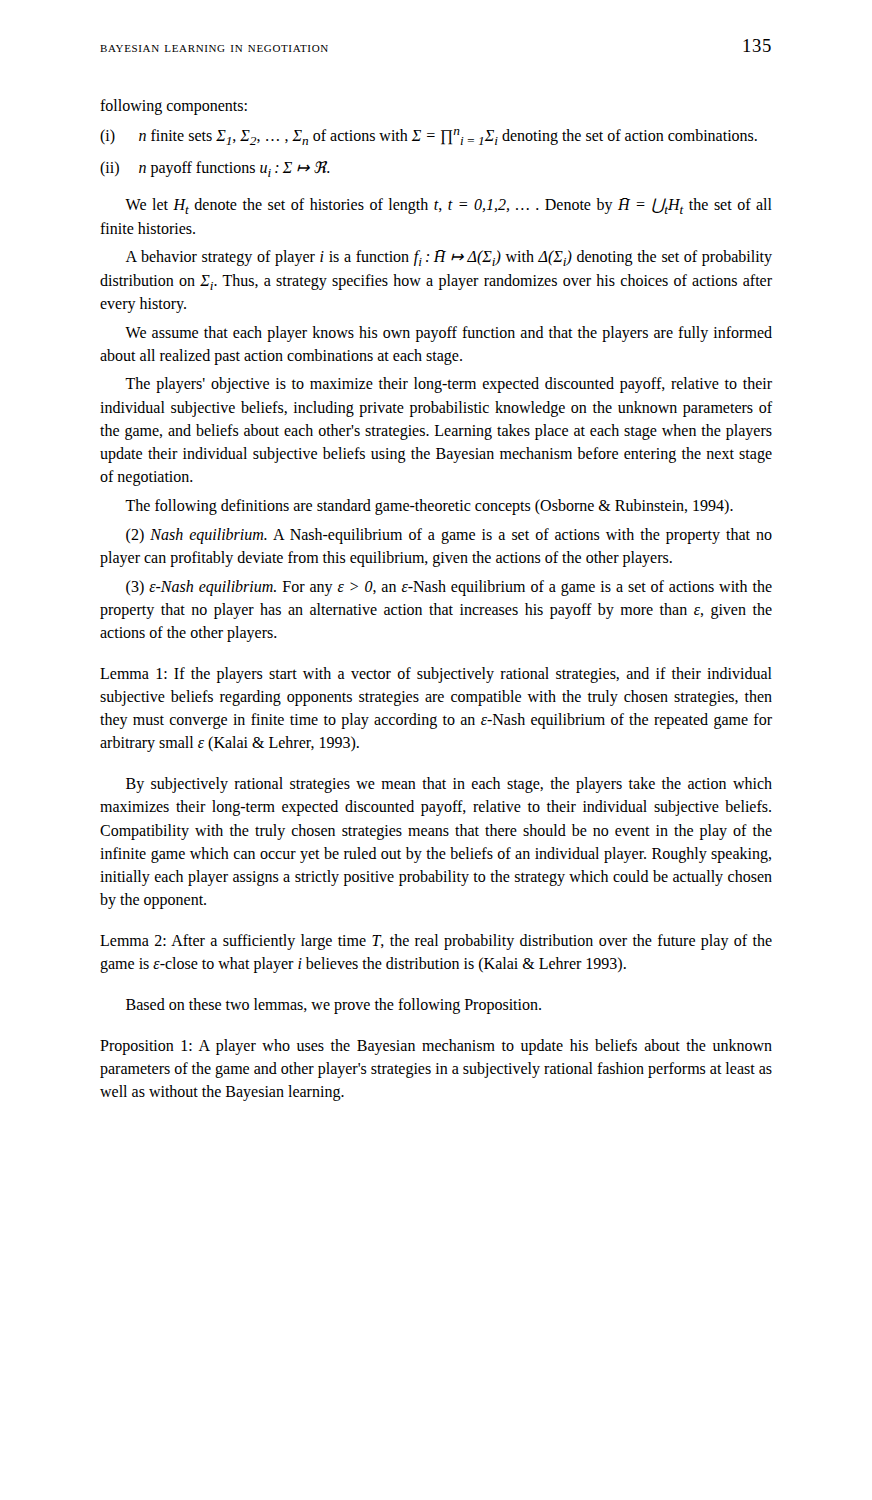bayesian learning in negotiation 135
following components:
(i) n finite sets Σ1, Σ2, … , Σn of actions with Σ = ∏ni = 1Σi denoting the set of action combinations.
(ii) n payoff functions ui : Σ ↦ ℜ.
We let Ht denote the set of histories of length t, t = 0,1,2, … . Denote by H̄ = ⋃tHt the set of all finite histories.
A behavior strategy of player i is a function fi : H̄ ↦ Δ(Σi) with Δ(Σi) denoting the set of probability distribution on Σi. Thus, a strategy specifies how a player randomizes over his choices of actions after every history.
We assume that each player knows his own payoff function and that the players are fully informed about all realized past action combinations at each stage.
The players' objective is to maximize their long-term expected discounted payoff, relative to their individual subjective beliefs, including private probabilistic knowledge on the unknown parameters of the game, and beliefs about each other's strategies. Learning takes place at each stage when the players update their individual subjective beliefs using the Bayesian mechanism before entering the next stage of negotiation.
The following definitions are standard game-theoretic concepts (Osborne & Rubinstein, 1994).
(2) Nash equilibrium. A Nash-equilibrium of a game is a set of actions with the property that no player can profitably deviate from this equilibrium, given the actions of the other players.
(3) ε-Nash equilibrium. For any ε > 0, an ε-Nash equilibrium of a game is a set of actions with the property that no player has an alternative action that increases his payoff by more than ε, given the actions of the other players.
Lemma 1: If the players start with a vector of subjectively rational strategies, and if their individual subjective beliefs regarding opponents strategies are compatible with the truly chosen strategies, then they must converge in finite time to play according to an ε-Nash equilibrium of the repeated game for arbitrary small ε (Kalai & Lehrer, 1993).
By subjectively rational strategies we mean that in each stage, the players take the action which maximizes their long-term expected discounted payoff, relative to their individual subjective beliefs. Compatibility with the truly chosen strategies means that there should be no event in the play of the infinite game which can occur yet be ruled out by the beliefs of an individual player. Roughly speaking, initially each player assigns a strictly positive probability to the strategy which could be actually chosen by the opponent.
Lemma 2: After a sufficiently large time T, the real probability distribution over the future play of the game is ε-close to what player i believes the distribution is (Kalai & Lehrer 1993).
Based on these two lemmas, we prove the following Proposition.
Proposition 1: A player who uses the Bayesian mechanism to update his beliefs about the unknown parameters of the game and other player's strategies in a subjectively rational fashion performs at least as well as without the Bayesian learning.